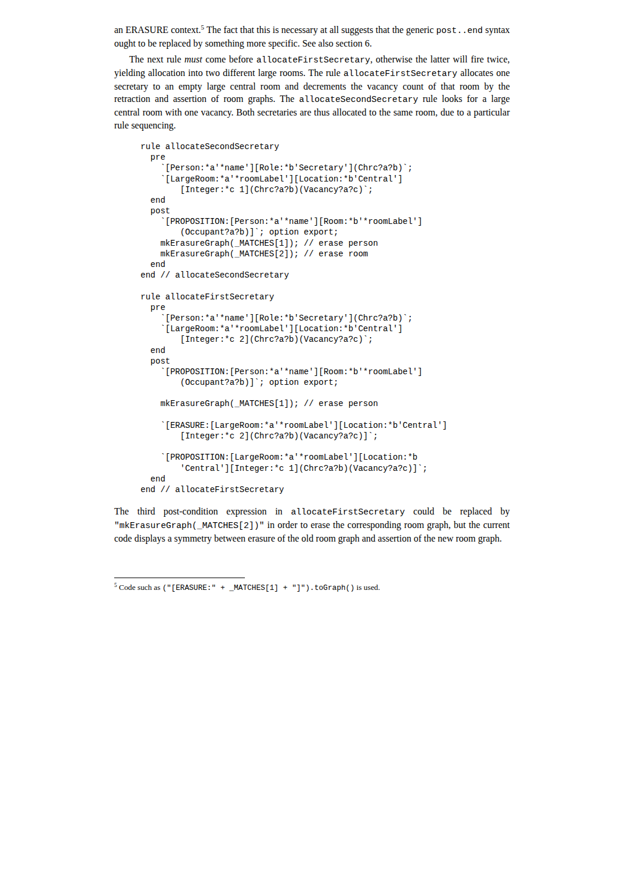an ERASURE context.5 The fact that this is necessary at all suggests that the generic post..end syntax ought to be replaced by something more specific. See also section 6.
The next rule must come before allocateFirstSecretary, otherwise the latter will fire twice, yielding allocation into two different large rooms. The rule allocateFirstSecretary allocates one secretary to an empty large central room and decrements the vacancy count of that room by the retraction and assertion of room graphs. The allocateSecondSecretary rule looks for a large central room with one vacancy. Both secretaries are thus allocated to the same room, due to a particular rule sequencing.
rule allocateSecondSecretary
  pre
    `[Person:*a'*name'][Role:*b'Secretary'](Chrc?a?b)`;
    `[LargeRoom:*a'*roomLabel'][Location:*b'Central']
        [Integer:*c 1](Chrc?a?b)(Vacancy?a?c)`;
  end
  post
    `[PROPOSITION:[Person:*a'*name'][Room:*b'*roomLabel']
        (Occupant?a?b)]`; option export;
    mkErasureGraph(_MATCHES[1]); // erase person
    mkErasureGraph(_MATCHES[2]); // erase room
  end
end // allocateSecondSecretary

rule allocateFirstSecretary
  pre
    `[Person:*a'*name'][Role:*b'Secretary'](Chrc?a?b)`;
    `[LargeRoom:*a'*roomLabel'][Location:*b'Central']
        [Integer:*c 2](Chrc?a?b)(Vacancy?a?c)`;
  end
  post
    `[PROPOSITION:[Person:*a'*name'][Room:*b'*roomLabel']
        (Occupant?a?b)]`; option export;

    mkErasureGraph(_MATCHES[1]); // erase person

    `[ERASURE:[LargeRoom:*a'*roomLabel'][Location:*b'Central']
        [Integer:*c 2](Chrc?a?b)(Vacancy?a?c)]`;

    `[PROPOSITION:[LargeRoom:*a'*roomLabel'][Location:*b
        'Central'][Integer:*c 1](Chrc?a?b)(Vacancy?a?c)]`;
  end
end // allocateFirstSecretary
The third post-condition expression in allocateFirstSecretary could be replaced by "mkErasureGraph(_MATCHES[2])" in order to erase the corresponding room graph, but the current code displays a symmetry between erasure of the old room graph and assertion of the new room graph.
5 Code such as ("[ERASURE:" + _MATCHES[1] + "]").toGraph() is used.